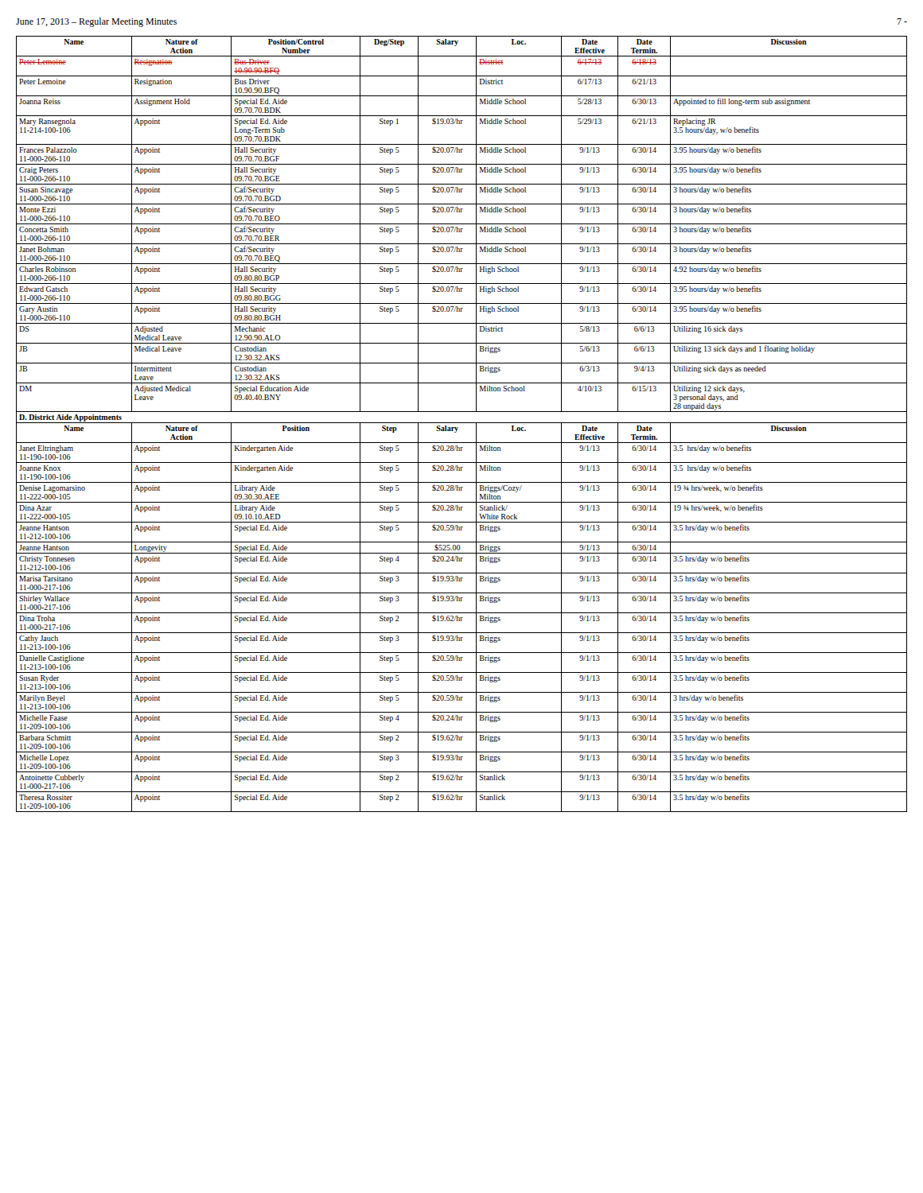June 17, 2013 – Regular Meeting Minutes
7 -
| Name | Nature of Action | Position/Control Number | Deg/Step | Salary | Loc. | Date Effective | Date Termin. | Discussion |
| --- | --- | --- | --- | --- | --- | --- | --- | --- |
| Peter Lemoine | Resignation | Bus Driver 10.90.90.BFQ | | | District | 6/17/13 | 6/18/13 | |
| Peter Lemoine | Resignation | Bus Driver 10.90.90.BFQ | | | District | 6/17/13 | 6/21/13 | |
| Joanna Reiss | Assignment Hold | Special Ed. Aide 09.70.70.BDK | | | Middle School | 5/28/13 | 6/30/13 | Appointed to fill long-term sub assignment |
| Mary Ransegnola 11-214-100-106 | Appoint | Special Ed. Aide Long-Term Sub 09.70.70.BDK | Step 1 | $19.03/hr | Middle School | 5/29/13 | 6/21/13 | Replacing JR 3.5 hours/day, w/o benefits |
| Frances Palazzolo 11-000-266-110 | Appoint | Hall Security 09.70.70.BGF | Step 5 | $20.07/hr | Middle School | 9/1/13 | 6/30/14 | 3.95 hours/day w/o benefits |
| Craig Peters 11-000-266-110 | Appoint | Hall Security 09.70.70.BGE | Step 5 | $20.07/hr | Middle School | 9/1/13 | 6/30/14 | 3.95 hours/day w/o benefits |
| Susan Sincavage 11-000-266-110 | Appoint | Caf/Security 09.70.70.BGD | Step 5 | $20.07/hr | Middle School | 9/1/13 | 6/30/14 | 3 hours/day w/o benefits |
| Monte Ezzi 11-000-266-110 | Appoint | Caf/Security 09.70.70.BEO | Step 5 | $20.07/hr | Middle School | 9/1/13 | 6/30/14 | 3 hours/day w/o benefits |
| Concetta Smith 11-000-266-110 | Appoint | Caf/Security 09.70.70.BER | Step 5 | $20.07/hr | Middle School | 9/1/13 | 6/30/14 | 3 hours/day w/o benefits |
| Janet Bohman 11-000-266-110 | Appoint | Caf/Security 09.70.70.BEQ | Step 5 | $20.07/hr | Middle School | 9/1/13 | 6/30/14 | 3 hours/day w/o benefits |
| Charles Robinson 11-000-266-110 | Appoint | Hall Security 09.80.80.BGP | Step 5 | $20.07/hr | High School | 9/1/13 | 6/30/14 | 4.92 hours/day w/o benefits |
| Edward Gatsch 11-000-266-110 | Appoint | Hall Security 09.80.80.BGG | Step 5 | $20.07/hr | High School | 9/1/13 | 6/30/14 | 3.95 hours/day w/o benefits |
| Gary Austin 11-000-266-110 | Appoint | Hall Security 09.80.80.BGH | Step 5 | $20.07/hr | High School | 9/1/13 | 6/30/14 | 3.95 hours/day w/o benefits |
| DS | Adjusted Medical Leave | Mechanic 12.90.90.ALO | | | District | 5/8/13 | 6/6/13 | Utilizing 16 sick days |
| JB | Medical Leave | Custodian 12.30.32.AKS | | | Briggs | 5/6/13 | 6/6/13 | Utilizing 13 sick days and 1 floating holiday |
| JB | Intermittent Leave | Custodian 12.30.32.AKS | | | Briggs | 6/3/13 | 9/4/13 | Utilizing sick days as needed |
| DM | Adjusted Medical Leave | Special Education Aide 09.40.40.BNY | | | Milton School | 4/10/13 | 6/15/13 | Utilizing 12 sick days, 3 personal days, and 28 unpaid days |
| D. District Aide Appointments |
| Name | Nature of Action | Position | Step | Salary | Loc. | Date Effective | Date Termin. | Discussion |
| Janet Eltringham 11-190-100-106 | Appoint | Kindergarten Aide | Step 5 | $20.28/hr | Milton | 9/1/13 | 6/30/14 | 3.5 hrs/day w/o benefits |
| Joanne Knox 11-190-100-106 | Appoint | Kindergarten Aide | Step 5 | $20.28/hr | Milton | 9/1/13 | 6/30/14 | 3.5 hrs/day w/o benefits |
| Denise Lagomarsino 11-222-000-105 | Appoint | Library Aide 09.30.30.AEE | Step 5 | $20.28/hr | Briggs/Cozy/ Milton | 9/1/13 | 6/30/14 | 19 ¾ hrs/week, w/o benefits |
| Dina Azar 11-222-000-105 | Appoint | Library Aide 09.10.10.AED | Step 5 | $20.28/hr | Stanlick/ White Rock | 9/1/13 | 6/30/14 | 19 ¾ hrs/week, w/o benefits |
| Jeanne Hantson 11-212-100-106 | Appoint | Special Ed. Aide | Step 5 | $20.59/hr | Briggs | 9/1/13 | 6/30/14 | 3.5 hrs/day w/o benefits |
| Jeanne Hantson | Longevity | Special Ed. Aide | | $525.00 | Briggs | 9/1/13 | 6/30/14 | |
| Christy Tonnesen 11-212-100-106 | Appoint | Special Ed. Aide | Step 4 | $20.24/hr | Briggs | 9/1/13 | 6/30/14 | 3.5 hrs/day w/o benefits |
| Marisa Tarsitano 11-000-217-106 | Appoint | Special Ed. Aide | Step 3 | $19.93/hr | Briggs | 9/1/13 | 6/30/14 | 3.5 hrs/day w/o benefits |
| Shirley Wallace 11-000-217-106 | Appoint | Special Ed. Aide | Step 3 | $19.93/hr | Briggs | 9/1/13 | 6/30/14 | 3.5 hrs/day w/o benefits |
| Dina Troha 11-000-217-106 | Appoint | Special Ed. Aide | Step 2 | $19.62/hr | Briggs | 9/1/13 | 6/30/14 | 3.5 hrs/day w/o benefits |
| Cathy Jauch 11-213-100-106 | Appoint | Special Ed. Aide | Step 3 | $19.93/hr | Briggs | 9/1/13 | 6/30/14 | 3.5 hrs/day w/o benefits |
| Danielle Castiglione 11-213-100-106 | Appoint | Special Ed. Aide | Step 5 | $20.59/hr | Briggs | 9/1/13 | 6/30/14 | 3.5 hrs/day w/o benefits |
| Susan Ryder 11-213-100-106 | Appoint | Special Ed. Aide | Step 5 | $20.59/hr | Briggs | 9/1/13 | 6/30/14 | 3.5 hrs/day w/o benefits |
| Marilyn Beyel 11-213-100-106 | Appoint | Special Ed. Aide | Step 5 | $20.59/hr | Briggs | 9/1/13 | 6/30/14 | 3 hrs/day w/o benefits |
| Michelle Faase 11-209-100-106 | Appoint | Special Ed. Aide | Step 4 | $20.24/hr | Briggs | 9/1/13 | 6/30/14 | 3.5 hrs/day w/o benefits |
| Barbara Schmitt 11-209-100-106 | Appoint | Special Ed. Aide | Step 2 | $19.62/hr | Briggs | 9/1/13 | 6/30/14 | 3.5 hrs/day w/o benefits |
| Michelle Lopez 11-209-100-106 | Appoint | Special Ed. Aide | Step 3 | $19.93/hr | Briggs | 9/1/13 | 6/30/14 | 3.5 hrs/day w/o benefits |
| Antoinette Cubberly 11-000-217-106 | Appoint | Special Ed. Aide | Step 2 | $19.62/hr | Stanlick | 9/1/13 | 6/30/14 | 3.5 hrs/day w/o benefits |
| Theresa Rossiter 11-209-100-106 | Appoint | Special Ed. Aide | Step 2 | $19.62/hr | Stanlick | 9/1/13 | 6/30/14 | 3.5 hrs/day w/o benefits |